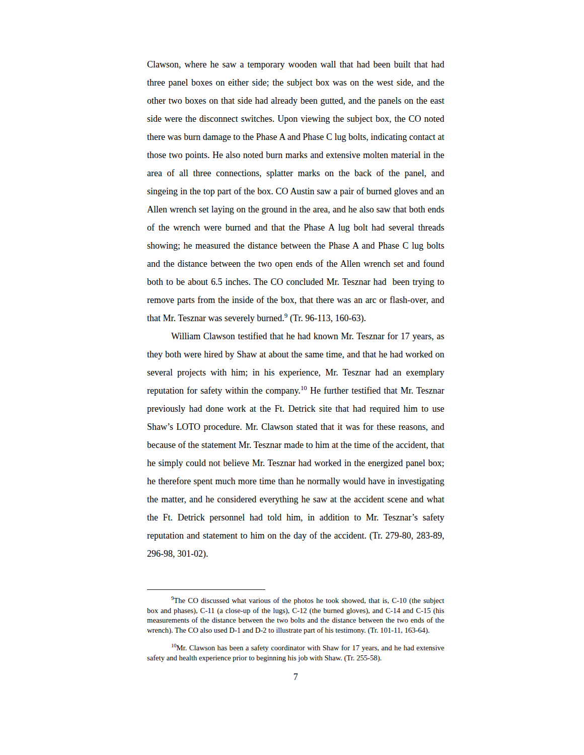Clawson, where he saw a temporary wooden wall that had been built that had three panel boxes on either side; the subject box was on the west side, and the other two boxes on that side had already been gutted, and the panels on the east side were the disconnect switches. Upon viewing the subject box, the CO noted there was burn damage to the Phase A and Phase C lug bolts, indicating contact at those two points. He also noted burn marks and extensive molten material in the area of all three connections, splatter marks on the back of the panel, and singeing in the top part of the box. CO Austin saw a pair of burned gloves and an Allen wrench set laying on the ground in the area, and he also saw that both ends of the wrench were burned and that the Phase A lug bolt had several threads showing; he measured the distance between the Phase A and Phase C lug bolts and the distance between the two open ends of the Allen wrench set and found both to be about 6.5 inches. The CO concluded Mr. Tesznar had been trying to remove parts from the inside of the box, that there was an arc or flash-over, and that Mr. Tesznar was severely burned.9 (Tr. 96-113, 160-63).
William Clawson testified that he had known Mr. Tesznar for 17 years, as they both were hired by Shaw at about the same time, and that he had worked on several projects with him; in his experience, Mr. Tesznar had an exemplary reputation for safety within the company.10 He further testified that Mr. Tesznar previously had done work at the Ft. Detrick site that had required him to use Shaw’s LOTO procedure. Mr. Clawson stated that it was for these reasons, and because of the statement Mr. Tesznar made to him at the time of the accident, that he simply could not believe Mr. Tesznar had worked in the energized panel box; he therefore spent much more time than he normally would have in investigating the matter, and he considered everything he saw at the accident scene and what the Ft. Detrick personnel had told him, in addition to Mr. Tesznar’s safety reputation and statement to him on the day of the accident. (Tr. 279-80, 283-89, 296-98, 301-02).
9The CO discussed what various of the photos he took showed, that is, C-10 (the subject box and phases), C-11 (a close-up of the lugs), C-12 (the burned gloves), and C-14 and C-15 (his measurements of the distance between the two bolts and the distance between the two ends of the wrench). The CO also used D-1 and D-2 to illustrate part of his testimony. (Tr. 101-11, 163-64).
10Mr. Clawson has been a safety coordinator with Shaw for 17 years, and he had extensive safety and health experience prior to beginning his job with Shaw. (Tr. 255-58).
7